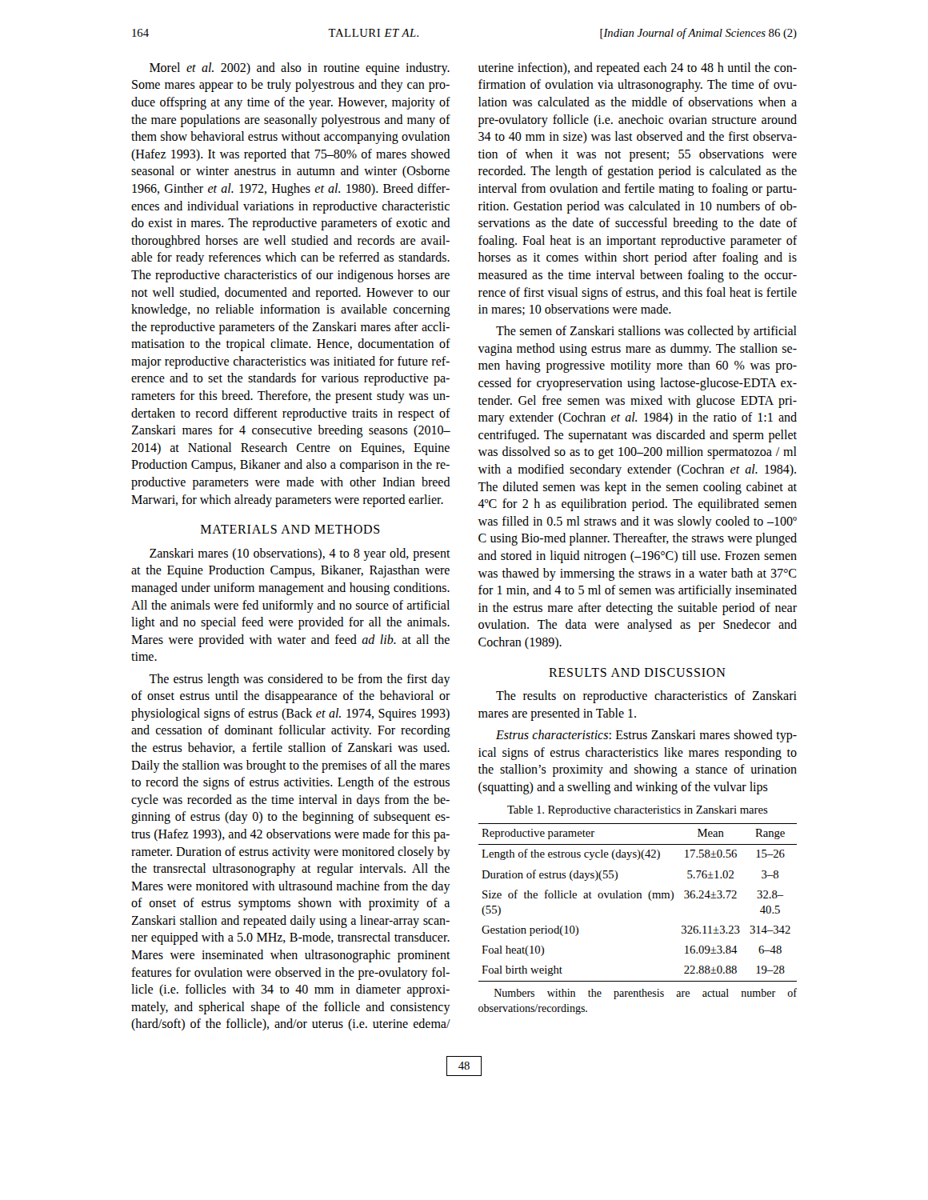164 TALLURI ET AL. [Indian Journal of Animal Sciences 86 (2)
Morel et al. 2002) and also in routine equine industry. Some mares appear to be truly polyestrous and they can produce offspring at any time of the year. However, majority of the mare populations are seasonally polyestrous and many of them show behavioral estrus without accompanying ovulation (Hafez 1993). It was reported that 75–80% of mares showed seasonal or winter anestrus in autumn and winter (Osborne 1966, Ginther et al. 1972, Hughes et al. 1980). Breed differences and individual variations in reproductive characteristic do exist in mares. The reproductive parameters of exotic and thoroughbred horses are well studied and records are available for ready references which can be referred as standards. The reproductive characteristics of our indigenous horses are not well studied, documented and reported. However to our knowledge, no reliable information is available concerning the reproductive parameters of the Zanskari mares after acclimatisation to the tropical climate. Hence, documentation of major reproductive characteristics was initiated for future reference and to set the standards for various reproductive parameters for this breed. Therefore, the present study was undertaken to record different reproductive traits in respect of Zanskari mares for 4 consecutive breeding seasons (2010–2014) at National Research Centre on Equines, Equine Production Campus, Bikaner and also a comparison in the reproductive parameters were made with other Indian breed Marwari, for which already parameters were reported earlier.
Materials and Methods
Zanskari mares (10 observations), 4 to 8 year old, present at the Equine Production Campus, Bikaner, Rajasthan were managed under uniform management and housing conditions. All the animals were fed uniformly and no source of artificial light and no special feed were provided for all the animals. Mares were provided with water and feed ad lib. at all the time.
The estrus length was considered to be from the first day of onset estrus until the disappearance of the behavioral or physiological signs of estrus (Back et al. 1974, Squires 1993) and cessation of dominant follicular activity. For recording the estrus behavior, a fertile stallion of Zanskari was used. Daily the stallion was brought to the premises of all the mares to record the signs of estrus activities. Length of the estrous cycle was recorded as the time interval in days from the beginning of estrus (day 0) to the beginning of subsequent estrus (Hafez 1993), and 42 observations were made for this parameter. Duration of estrus activity were monitored closely by the transrectal ultrasonography at regular intervals. All the Mares were monitored with ultrasound machine from the day of onset of estrus symptoms shown with proximity of a Zanskari stallion and repeated daily using a linear-array scanner equipped with a 5.0 MHz, B-mode, transrectal transducer. Mares were inseminated when ultrasonographic prominent features for ovulation were observed in the pre-ovulatory follicle (i.e. follicles with 34 to 40 mm in diameter approximately, and spherical shape of the follicle and consistency (hard/soft) of the follicle), and/or uterus (i.e. uterine edema/ uterine infection), and repeated each 24 to 48 h until the confirmation of ovulation via ultrasonography. The time of ovulation was calculated as the middle of observations when a pre-ovulatory follicle (i.e. anechoic ovarian structure around 34 to 40 mm in size) was last observed and the first observation of when it was not present; 55 observations were recorded. The length of gestation period is calculated as the interval from ovulation and fertile mating to foaling or parturition. Gestation period was calculated in 10 numbers of observations as the date of successful breeding to the date of foaling. Foal heat is an important reproductive parameter of horses as it comes within short period after foaling and is measured as the time interval between foaling to the occurrence of first visual signs of estrus, and this foal heat is fertile in mares; 10 observations were made.
The semen of Zanskari stallions was collected by artificial vagina method using estrus mare as dummy. The stallion semen having progressive motility more than 60 % was processed for cryopreservation using lactose-glucose-EDTA extender. Gel free semen was mixed with glucose EDTA primary extender (Cochran et al. 1984) in the ratio of 1:1 and centrifuged. The supernatant was discarded and sperm pellet was dissolved so as to get 100–200 million spermatozoa / ml with a modified secondary extender (Cochran et al. 1984). The diluted semen was kept in the semen cooling cabinet at 4ºC for 2 h as equilibration period. The equilibrated semen was filled in 0.5 ml straws and it was slowly cooled to –100º C using Bio-med planner. Thereafter, the straws were plunged and stored in liquid nitrogen (–196°C) till use. Frozen semen was thawed by immersing the straws in a water bath at 37°C for 1 min, and 4 to 5 ml of semen was artificially inseminated in the estrus mare after detecting the suitable period of near ovulation. The data were analysed as per Snedecor and Cochran (1989).
Results and Discussion
The results on reproductive characteristics of Zanskari mares are presented in Table 1.
Estrus characteristics: Estrus Zanskari mares showed typical signs of estrus characteristics like mares responding to the stallion’s proximity and showing a stance of urination (squatting) and a swelling and winking of the vulvar lips
Table 1. Reproductive characteristics in Zanskari mares
| Reproductive parameter | Mean | Range |
| --- | --- | --- |
| Length of the estrous cycle (days)(42) | 17.58±0.56 | 15–26 |
| Duration of estrus (days)(55) | 5.76±1.02 | 3–8 |
| Size of the follicle at ovulation (mm) (55) | 36.24±3.72 | 32.8–40.5 |
| Gestation period(10) | 326.11±3.23 | 314–342 |
| Foal heat(10) | 16.09±3.84 | 6–48 |
| Foal birth weight | 22.88±0.88 | 19–28 |
Numbers within the parenthesis are actual number of observations/recordings.
48